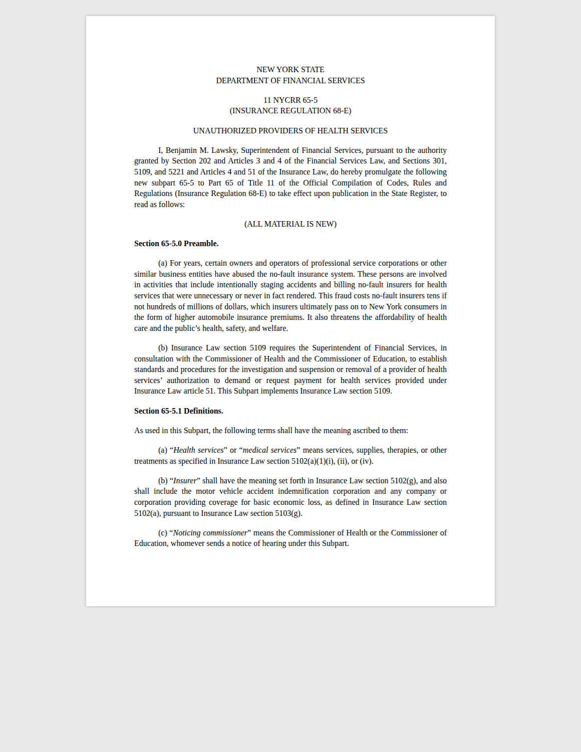NEW YORK STATE
DEPARTMENT OF FINANCIAL SERVICES
11 NYCRR 65-5
(INSURANCE REGULATION 68-E)
UNAUTHORIZED PROVIDERS OF HEALTH SERVICES
I, Benjamin M. Lawsky, Superintendent of Financial Services, pursuant to the authority granted by Section 202 and Articles 3 and 4 of the Financial Services Law, and Sections 301, 5109, and 5221 and Articles 4 and 51 of the Insurance Law, do hereby promulgate the following new subpart 65-5 to Part 65 of Title 11 of the Official Compilation of Codes, Rules and Regulations (Insurance Regulation 68-E) to take effect upon publication in the State Register, to read as follows:
(ALL MATERIAL IS NEW)
Section 65-5.0 Preamble.
(a) For years, certain owners and operators of professional service corporations or other similar business entities have abused the no-fault insurance system. These persons are involved in activities that include intentionally staging accidents and billing no-fault insurers for health services that were unnecessary or never in fact rendered. This fraud costs no-fault insurers tens if not hundreds of millions of dollars, which insurers ultimately pass on to New York consumers in the form of higher automobile insurance premiums. It also threatens the affordability of health care and the public’s health, safety, and welfare.
(b) Insurance Law section 5109 requires the Superintendent of Financial Services, in consultation with the Commissioner of Health and the Commissioner of Education, to establish standards and procedures for the investigation and suspension or removal of a provider of health services’ authorization to demand or request payment for health services provided under Insurance Law article 51. This Subpart implements Insurance Law section 5109.
Section 65-5.1 Definitions.
As used in this Subpart, the following terms shall have the meaning ascribed to them:
(a) “Health services” or “medical services” means services, supplies, therapies, or other treatments as specified in Insurance Law section 5102(a)(1)(i), (ii), or (iv).
(b) “Insurer” shall have the meaning set forth in Insurance Law section 5102(g), and also shall include the motor vehicle accident indemnification corporation and any company or corporation providing coverage for basic economic loss, as defined in Insurance Law section 5102(a), pursuant to Insurance Law section 5103(g).
(c) “Noticing commissioner” means the Commissioner of Health or the Commissioner of Education, whomever sends a notice of hearing under this Subpart.